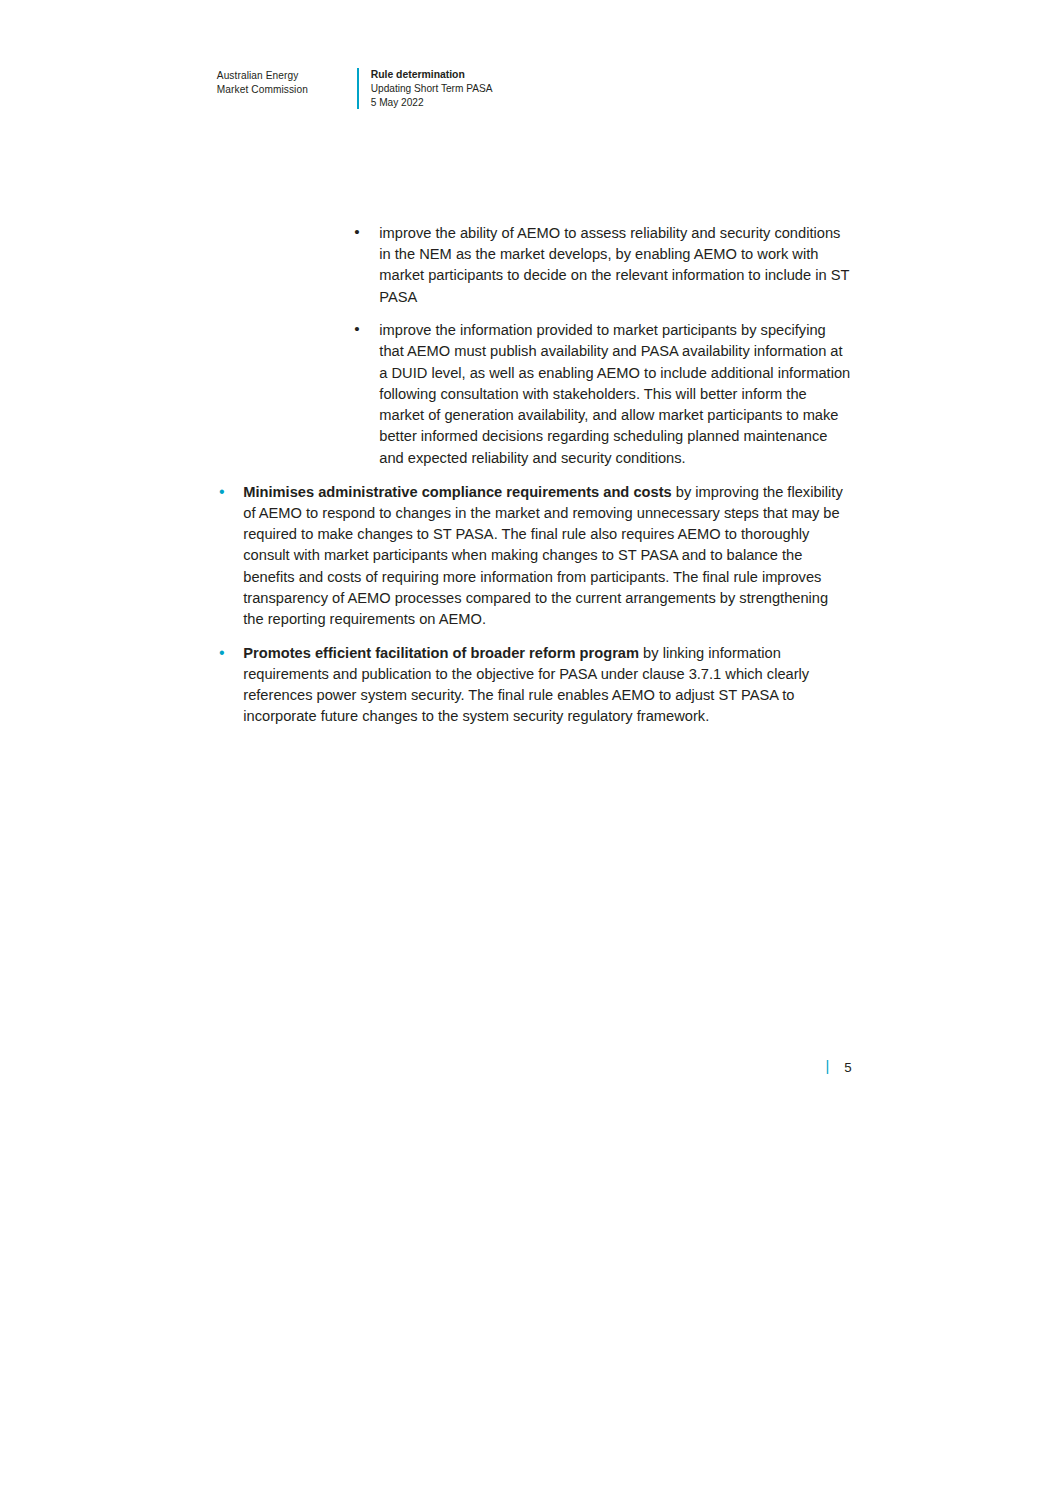Australian Energy
Market Commission
Rule determination
Updating Short Term PASA
5 May 2022
improve the ability of AEMO to assess reliability and security conditions in the NEM as the market develops, by enabling AEMO to work with market participants to decide on the relevant information to include in ST PASA
improve the information provided to market participants by specifying that AEMO must publish availability and PASA availability information at a DUID level, as well as enabling AEMO to include additional information following consultation with stakeholders. This will better inform the market of generation availability, and allow market participants to make better informed decisions regarding scheduling planned maintenance and expected reliability and security conditions.
Minimises administrative compliance requirements and costs by improving the flexibility of AEMO to respond to changes in the market and removing unnecessary steps that may be required to make changes to ST PASA. The final rule also requires AEMO to thoroughly consult with market participants when making changes to ST PASA and to balance the benefits and costs of requiring more information from participants. The final rule improves transparency of AEMO processes compared to the current arrangements by strengthening the reporting requirements on AEMO.
Promotes efficient facilitation of broader reform program by linking information requirements and publication to the objective for PASA under clause 3.7.1 which clearly references power system security. The final rule enables AEMO to adjust ST PASA to incorporate future changes to the system security regulatory framework.
| 5